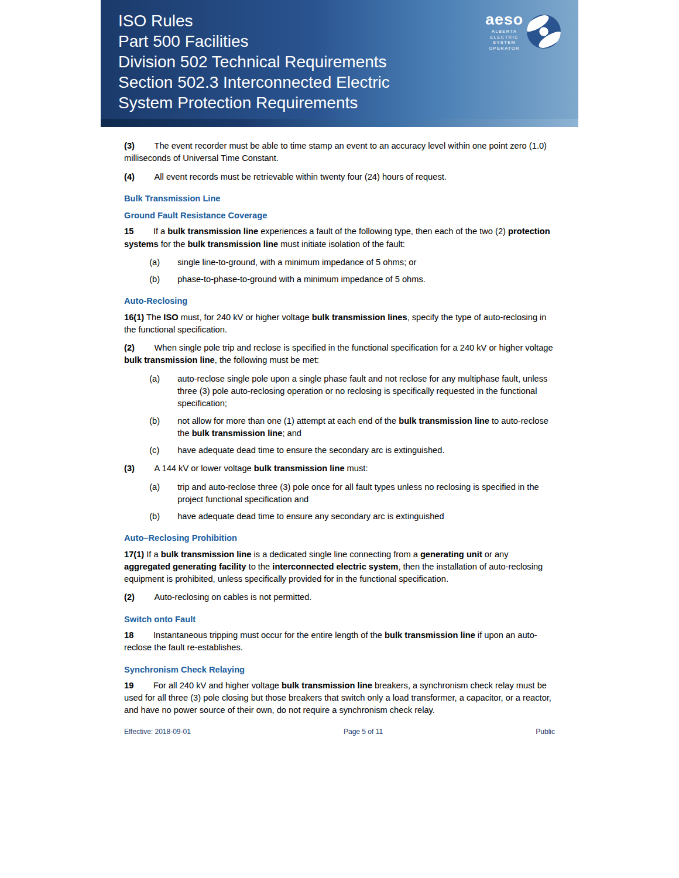aeso
ALBERTA
ELECTRIC
SYSTEM
OPERATOR
ISO Rules
Part 500 Facilities
Division 502 Technical Requirements
Section 502.3 Interconnected Electric System Protection Requirements
(3) The event recorder must be able to time stamp an event to an accuracy level within one point zero (1.0) milliseconds of Universal Time Constant.
(4) All event records must be retrievable within twenty four (24) hours of request.
Bulk Transmission Line
Ground Fault Resistance Coverage
15 If a bulk transmission line experiences a fault of the following type, then each of the two (2) protection systems for the bulk transmission line must initiate isolation of the fault:
(a) single line-to-ground, with a minimum impedance of 5 ohms; or
(b) phase-to-phase-to-ground with a minimum impedance of 5 ohms.
Auto-Reclosing
16(1) The ISO must, for 240 kV or higher voltage bulk transmission lines, specify the type of auto-reclosing in the functional specification.
(2) When single pole trip and reclose is specified in the functional specification for a 240 kV or higher voltage bulk transmission line, the following must be met:
(a) auto-reclose single pole upon a single phase fault and not reclose for any multiphase fault, unless three (3) pole auto-reclosing operation or no reclosing is specifically requested in the functional specification;
(b) not allow for more than one (1) attempt at each end of the bulk transmission line to auto-reclose the bulk transmission line; and
(c) have adequate dead time to ensure the secondary arc is extinguished.
(3) A 144 kV or lower voltage bulk transmission line must:
(a) trip and auto-reclose three (3) pole once for all fault types unless no reclosing is specified in the project functional specification and
(b) have adequate dead time to ensure any secondary arc is extinguished
Auto–Reclosing Prohibition
17(1) If a bulk transmission line is a dedicated single line connecting from a generating unit or any aggregated generating facility to the interconnected electric system, then the installation of auto-reclosing equipment is prohibited, unless specifically provided for in the functional specification.
(2) Auto-reclosing on cables is not permitted.
Switch onto Fault
18 Instantaneous tripping must occur for the entire length of the bulk transmission line if upon an auto-reclose the fault re-establishes.
Synchronism Check Relaying
19 For all 240 kV and higher voltage bulk transmission line breakers, a synchronism check relay must be used for all three (3) pole closing but those breakers that switch only a load transformer, a capacitor, or a reactor, and have no power source of their own, do not require a synchronism check relay.
Effective: 2018-09-01 Page 5 of 11 Public